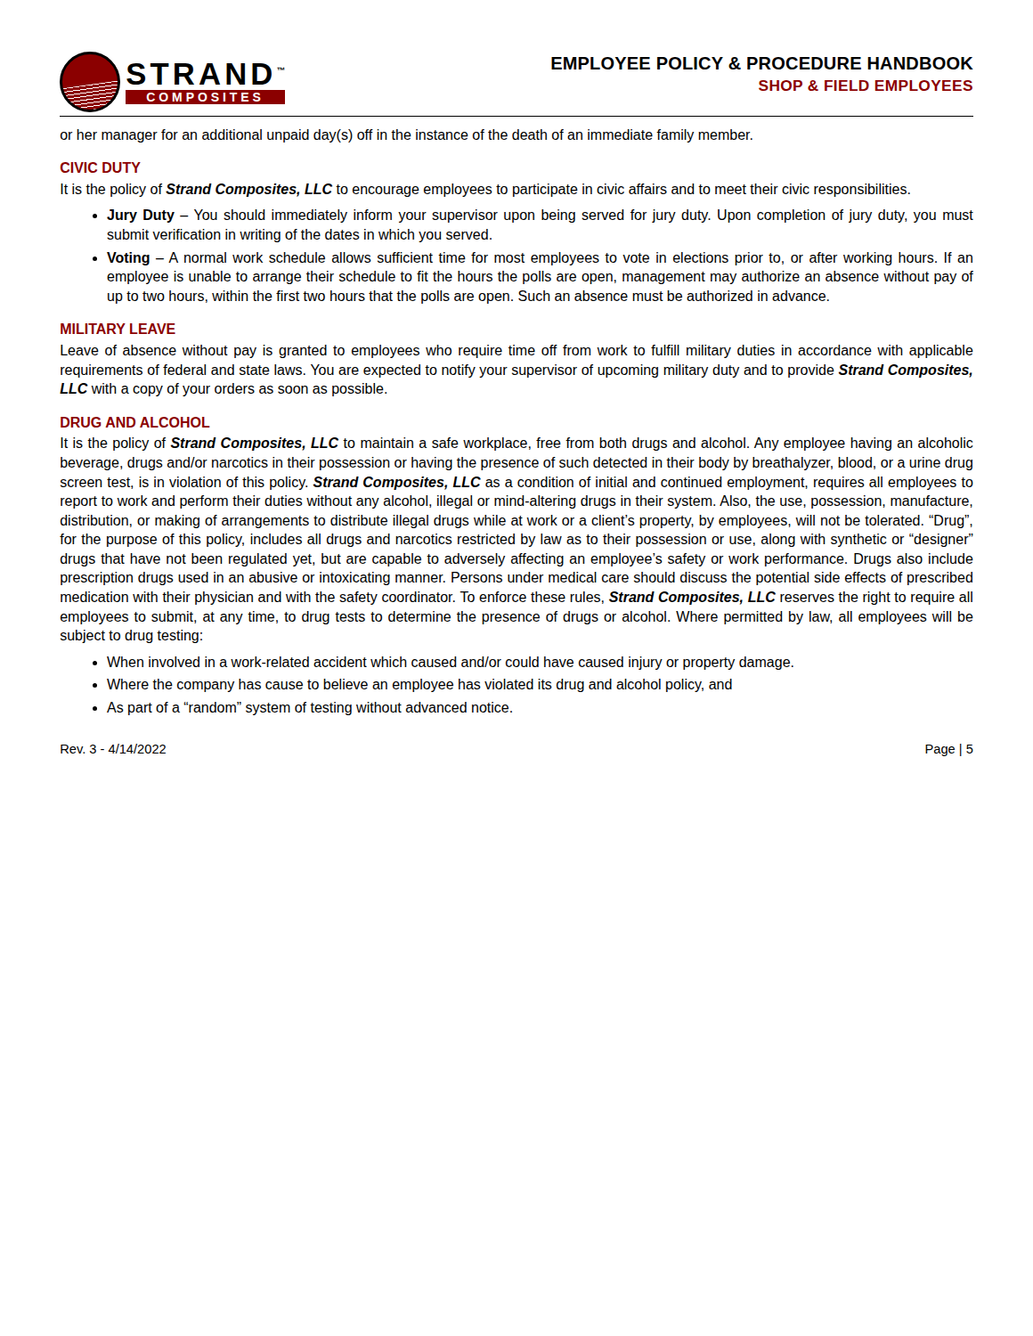STRAND™ COMPOSITES
EMPLOYEE POLICY & PROCEDURE HANDBOOK
SHOP & FIELD EMPLOYEES
or her manager for an additional unpaid day(s) off in the instance of the death of an immediate family member.
Civic Duty
It is the policy of Strand Composites, LLC to encourage employees to participate in civic affairs and to meet their civic responsibilities.
Jury Duty – You should immediately inform your supervisor upon being served for jury duty. Upon completion of jury duty, you must submit verification in writing of the dates in which you served.
Voting – A normal work schedule allows sufficient time for most employees to vote in elections prior to, or after working hours. If an employee is unable to arrange their schedule to fit the hours the polls are open, management may authorize an absence without pay of up to two hours, within the first two hours that the polls are open. Such an absence must be authorized in advance.
Military Leave
Leave of absence without pay is granted to employees who require time off from work to fulfill military duties in accordance with applicable requirements of federal and state laws. You are expected to notify your supervisor of upcoming military duty and to provide Strand Composites, LLC with a copy of your orders as soon as possible.
Drug and Alcohol
It is the policy of Strand Composites, LLC to maintain a safe workplace, free from both drugs and alcohol. Any employee having an alcoholic beverage, drugs and/or narcotics in their possession or having the presence of such detected in their body by breathalyzer, blood, or a urine drug screen test, is in violation of this policy. Strand Composites, LLC as a condition of initial and continued employment, requires all employees to report to work and perform their duties without any alcohol, illegal or mind-altering drugs in their system. Also, the use, possession, manufacture, distribution, or making of arrangements to distribute illegal drugs while at work or a client’s property, by employees, will not be tolerated. “Drug”, for the purpose of this policy, includes all drugs and narcotics restricted by law as to their possession or use, along with synthetic or “designer” drugs that have not been regulated yet, but are capable to adversely affecting an employee’s safety or work performance. Drugs also include prescription drugs used in an abusive or intoxicating manner. Persons under medical care should discuss the potential side effects of prescribed medication with their physician and with the safety coordinator. To enforce these rules, Strand Composites, LLC reserves the right to require all employees to submit, at any time, to drug tests to determine the presence of drugs or alcohol. Where permitted by law, all employees will be subject to drug testing:
When involved in a work-related accident which caused and/or could have caused injury or property damage.
Where the company has cause to believe an employee has violated its drug and alcohol policy, and
As part of a “random” system of testing without advanced notice.
Rev. 3 - 4/14/2022 Page | 5